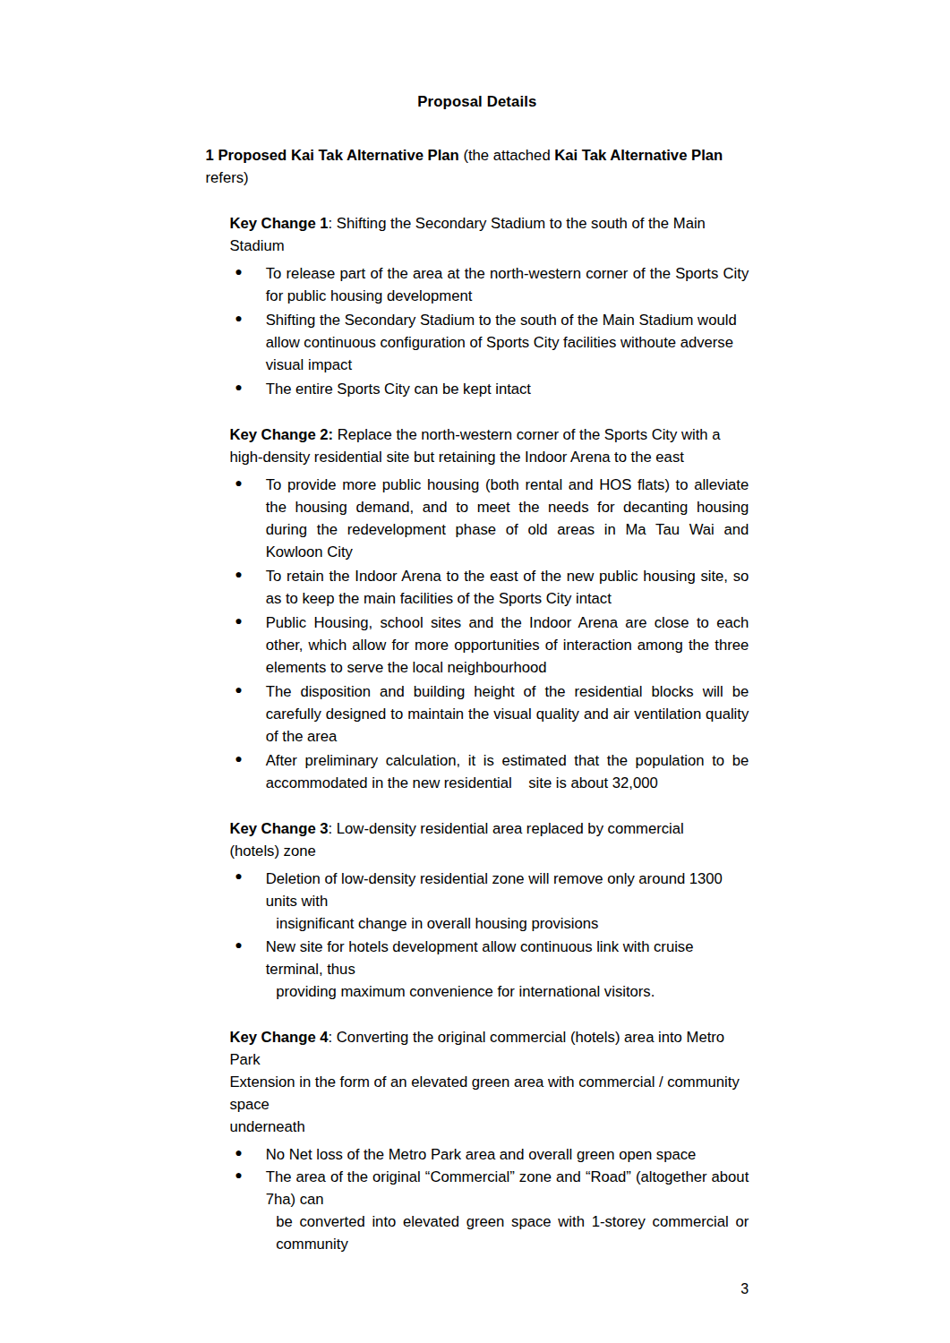Proposal Details
1 Proposed Kai Tak Alternative Plan (the attached Kai Tak Alternative Plan refers)
Key Change 1: Shifting the Secondary Stadium to the south of the Main Stadium
To release part of the area at the north-western corner of the Sports City for public housing development
Shifting the Secondary Stadium to the south of the Main Stadium would allow continuous configuration of Sports City facilities withoute adverse visual impact
The entire Sports City can be kept intact
Key Change 2: Replace the north-western corner of the Sports City with a high-density residential site but retaining the Indoor Arena to the east
To provide more public housing (both rental and HOS flats) to alleviate the housing demand, and to meet the needs for decanting housing during the redevelopment phase of old areas in Ma Tau Wai and Kowloon City
To retain the Indoor Arena to the east of the new public housing site, so as to keep the main facilities of the Sports City intact
Public Housing, school sites and the Indoor Arena are close to each other, which allow for more opportunities of interaction among the three elements to serve the local neighbourhood
The disposition and building height of the residential blocks will be carefully designed to maintain the visual quality and air ventilation quality of the area
After preliminary calculation, it is estimated that the population to be accommodated in the new residential site is about 32,000
Key Change 3: Low-density residential area replaced by commercial (hotels) zone
Deletion of low-density residential zone will remove only around 1300 units with
insignificant change in overall housing provisions
New site for hotels development allow continuous link with cruise terminal, thus
providing maximum convenience for international visitors.
Key Change 4: Converting the original commercial (hotels) area into Metro Park
Extension in the form of an elevated green area with commercial / community space
underneath
No Net loss of the Metro Park area and overall green open space
The area of the original “Commercial” zone and “Road” (altogether about 7ha) can
be converted into elevated green space with 1-storey commercial or community
3